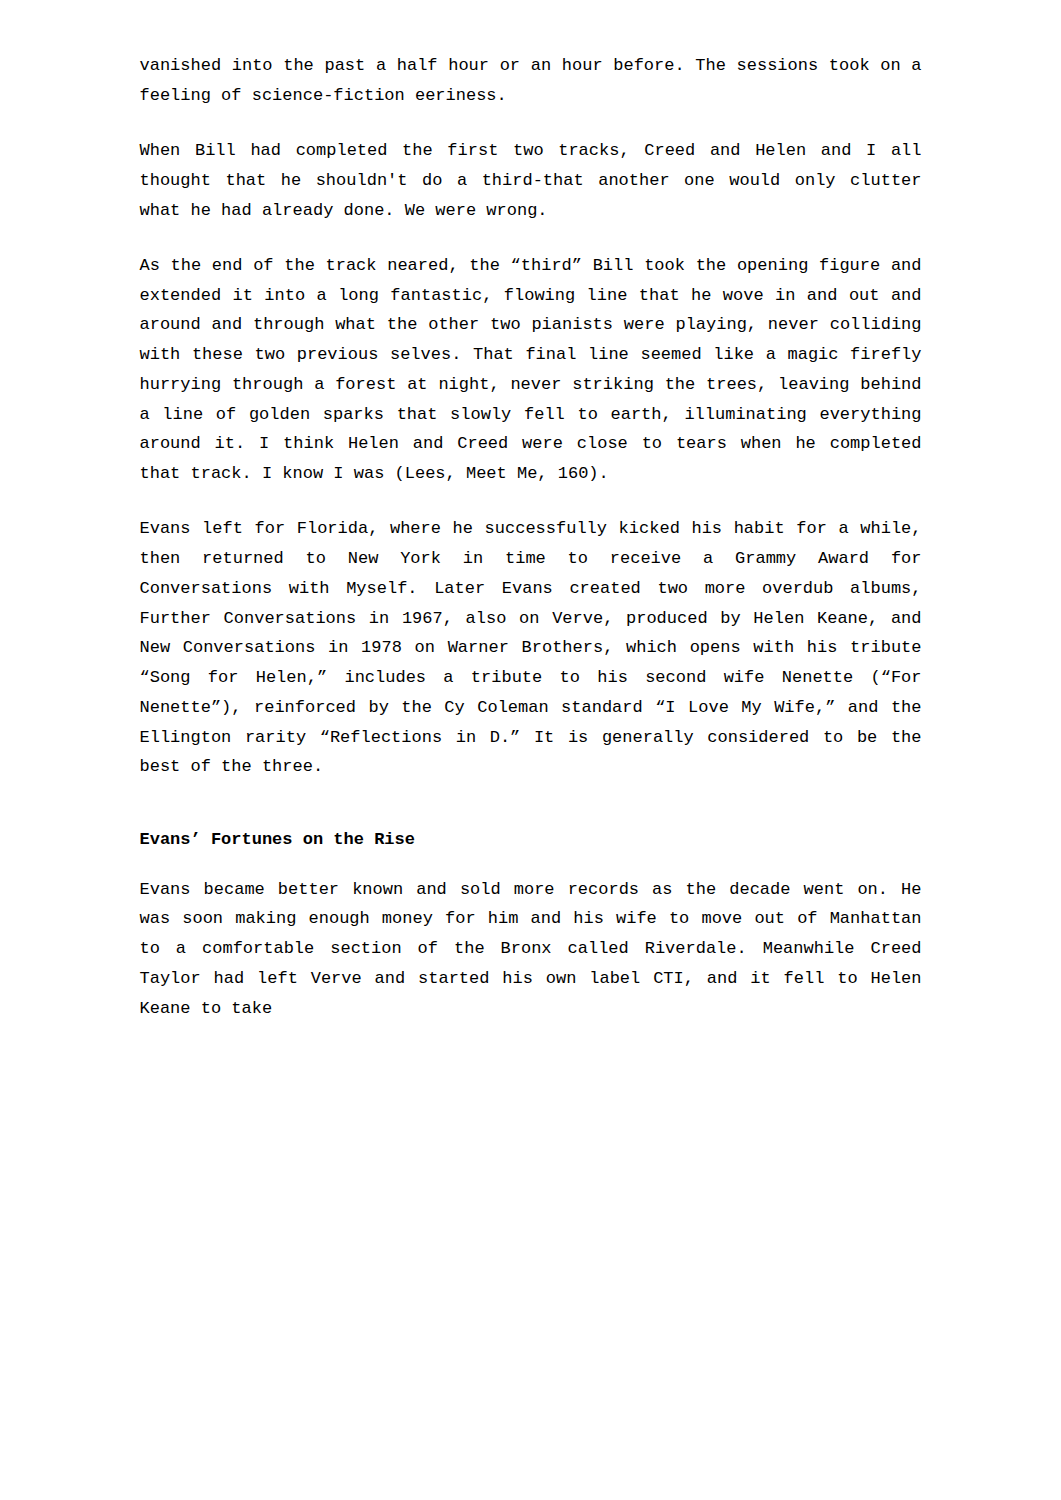vanished into the past a half hour or an hour before. The sessions took on a feeling of science-fiction eeriness.
When Bill had completed the first two tracks, Creed and Helen and I all thought that he shouldn't do a third-that another one would only clutter what he had already done. We were wrong.
As the end of the track neared, the “third” Bill took the opening figure and extended it into a long fantastic, flowing line that he wove in and out and around and through what the other two pianists were playing, never colliding with these two previous selves. That final line seemed like a magic firefly hurrying through a forest at night, never striking the trees, leaving behind a line of golden sparks that slowly fell to earth, illuminating everything around it. I think Helen and Creed were close to tears when he completed that track. I know I was (Lees, Meet Me, 160).
Evans left for Florida, where he successfully kicked his habit for a while, then returned to New York in time to receive a Grammy Award for Conversations with Myself. Later Evans created two more overdub albums, Further Conversations in 1967, also on Verve, produced by Helen Keane, and New Conversations in 1978 on Warner Brothers, which opens with his tribute “Song for Helen,” includes a tribute to his second wife Nenette (“For Nenette”), reinforced by the Cy Coleman standard “I Love My Wife,” and the Ellington rarity “Reflections in D.” It is generally considered to be the best of the three.
Evans’ Fortunes on the Rise
Evans became better known and sold more records as the decade went on. He was soon making enough money for him and his wife to move out of Manhattan to a comfortable section of the Bronx called Riverdale. Meanwhile Creed Taylor had left Verve and started his own label CTI, and it fell to Helen Keane to take